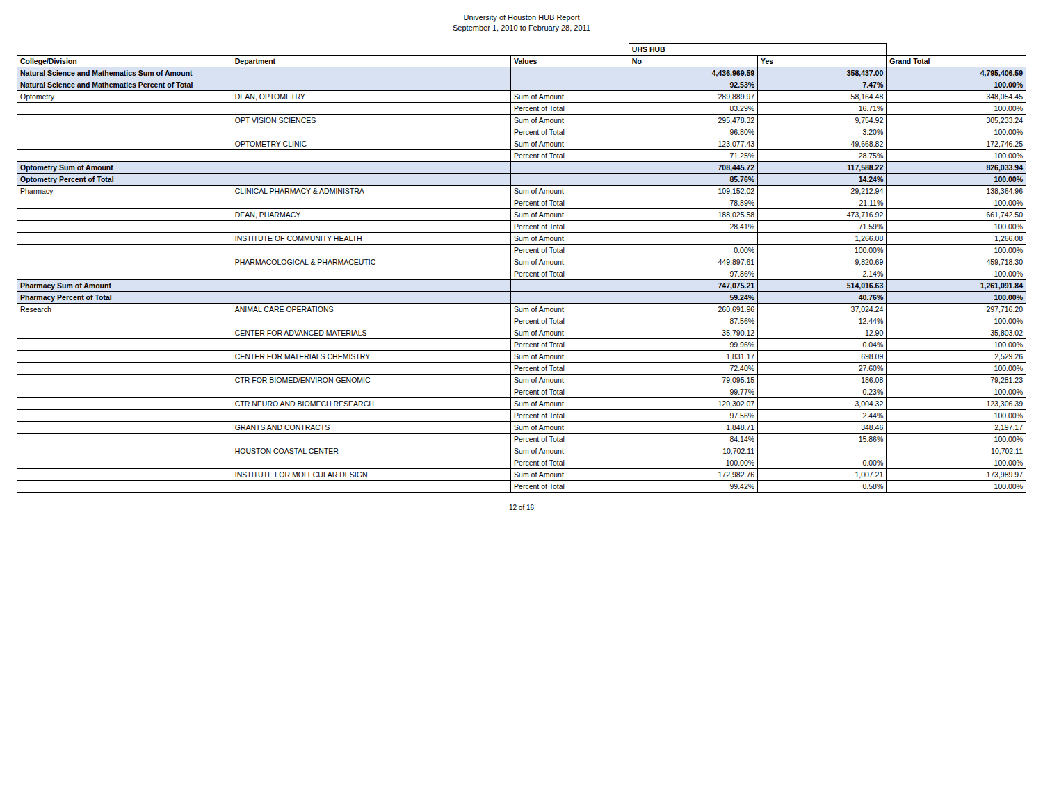University of Houston HUB Report
September 1, 2010 to February 28, 2011
| | | | UHS HUB | |
| --- | --- | --- | --- | --- |
| College/Division | Department | Values | No | Yes | Grand Total |
| Natural Science and Mathematics Sum of Amount | | | 4,436,969.59 | 358,437.00 | 4,795,406.59 |
| Natural Science and Mathematics Percent of Total | | | 92.53% | 7.47% | 100.00% |
| Optometry | DEAN, OPTOMETRY | Sum of Amount | 289,889.97 | 58,164.48 | 348,054.45 |
| | | Percent of Total | 83.29% | 16.71% | 100.00% |
| | OPT VISION SCIENCES | Sum of Amount | 295,478.32 | 9,754.92 | 305,233.24 |
| | | Percent of Total | 96.80% | 3.20% | 100.00% |
| | OPTOMETRY CLINIC | Sum of Amount | 123,077.43 | 49,668.82 | 172,746.25 |
| | | Percent of Total | 71.25% | 28.75% | 100.00% |
| Optometry Sum of Amount | | | 708,445.72 | 117,588.22 | 826,033.94 |
| Optometry Percent of Total | | | 85.76% | 14.24% | 100.00% |
| Pharmacy | CLINICAL PHARMACY & ADMINISTRA | Sum of Amount | 109,152.02 | 29,212.94 | 138,364.96 |
| | | Percent of Total | 78.89% | 21.11% | 100.00% |
| | DEAN, PHARMACY | Sum of Amount | 188,025.58 | 473,716.92 | 661,742.50 |
| | | Percent of Total | 28.41% | 71.59% | 100.00% |
| | INSTITUTE OF COMMUNITY HEALTH | Sum of Amount | | 1,266.08 | 1,266.08 |
| | | Percent of Total | 0.00% | 100.00% | 100.00% |
| | PHARMACOLOGICAL & PHARMACEUTIC | Sum of Amount | 449,897.61 | 9,820.69 | 459,718.30 |
| | | Percent of Total | 97.86% | 2.14% | 100.00% |
| Pharmacy Sum of Amount | | | 747,075.21 | 514,016.63 | 1,261,091.84 |
| Pharmacy Percent of Total | | | 59.24% | 40.76% | 100.00% |
| Research | ANIMAL CARE OPERATIONS | Sum of Amount | 260,691.96 | 37,024.24 | 297,716.20 |
| | | Percent of Total | 87.56% | 12.44% | 100.00% |
| | CENTER FOR ADVANCED MATERIALS | Sum of Amount | 35,790.12 | 12.90 | 35,803.02 |
| | | Percent of Total | 99.96% | 0.04% | 100.00% |
| | CENTER FOR MATERIALS CHEMISTRY | Sum of Amount | 1,831.17 | 698.09 | 2,529.26 |
| | | Percent of Total | 72.40% | 27.60% | 100.00% |
| | CTR FOR BIOMED/ENVIRON GENOMIC | Sum of Amount | 79,095.15 | 186.08 | 79,281.23 |
| | | Percent of Total | 99.77% | 0.23% | 100.00% |
| | CTR NEURO AND BIOMECH RESEARCH | Sum of Amount | 120,302.07 | 3,004.32 | 123,306.39 |
| | | Percent of Total | 97.56% | 2.44% | 100.00% |
| | GRANTS AND CONTRACTS | Sum of Amount | 1,848.71 | 348.46 | 2,197.17 |
| | | Percent of Total | 84.14% | 15.86% | 100.00% |
| | HOUSTON COASTAL CENTER | Sum of Amount | 10,702.11 | | 10,702.11 |
| | | Percent of Total | 100.00% | 0.00% | 100.00% |
| | INSTITUTE FOR MOLECULAR DESIGN | Sum of Amount | 172,982.76 | 1,007.21 | 173,989.97 |
| | | Percent of Total | 99.42% | 0.58% | 100.00% |
12 of 16